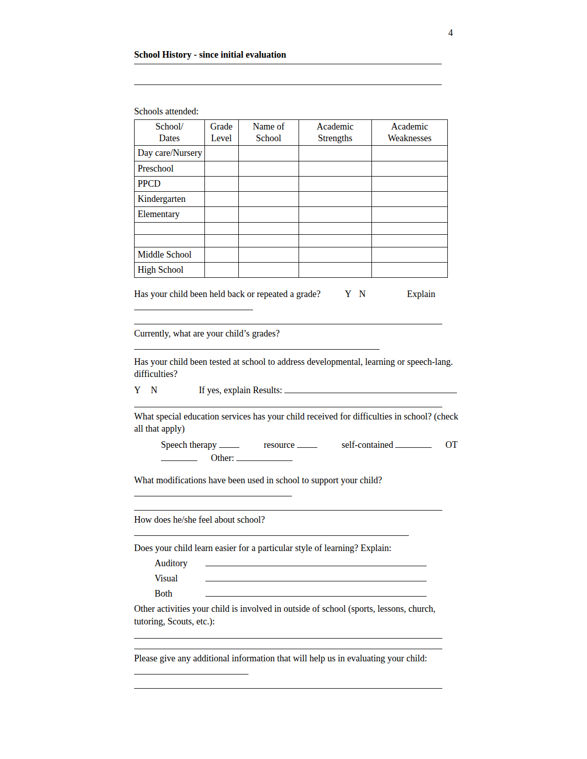4
School History - since initial evaluation
Schools attended:
| School/ Dates | Grade Level | Name of School | Academic Strengths | Academic Weaknesses |
| --- | --- | --- | --- | --- |
| Day care/Nursery | | | | |
| Preschool | | | | |
| PPCD | | | | |
| Kindergarten | | | | |
| Elementary | | | | |
| Middle School | | | | |
| High School | | | | |
Has your child been held back or repeated a grade? Y N Explain
Currently, what are your child’s grades?
Has your child been tested at school to address developmental, learning or speech-lang. difficulties?
Y N If yes, explain Results:
What special education services has your child received for difficulties in school? (check all that apply)
Speech therapy resource self-contained OT Other:
What modifications have been used in school to support your child?
How does he/she feel about school?
Does your child learn easier for a particular style of learning? Explain:
Auditory
Visual
Both
Other activities your child is involved in outside of school (sports, lessons, church, tutoring, Scouts, etc.):
Please give any additional information that will help us in evaluating your child: